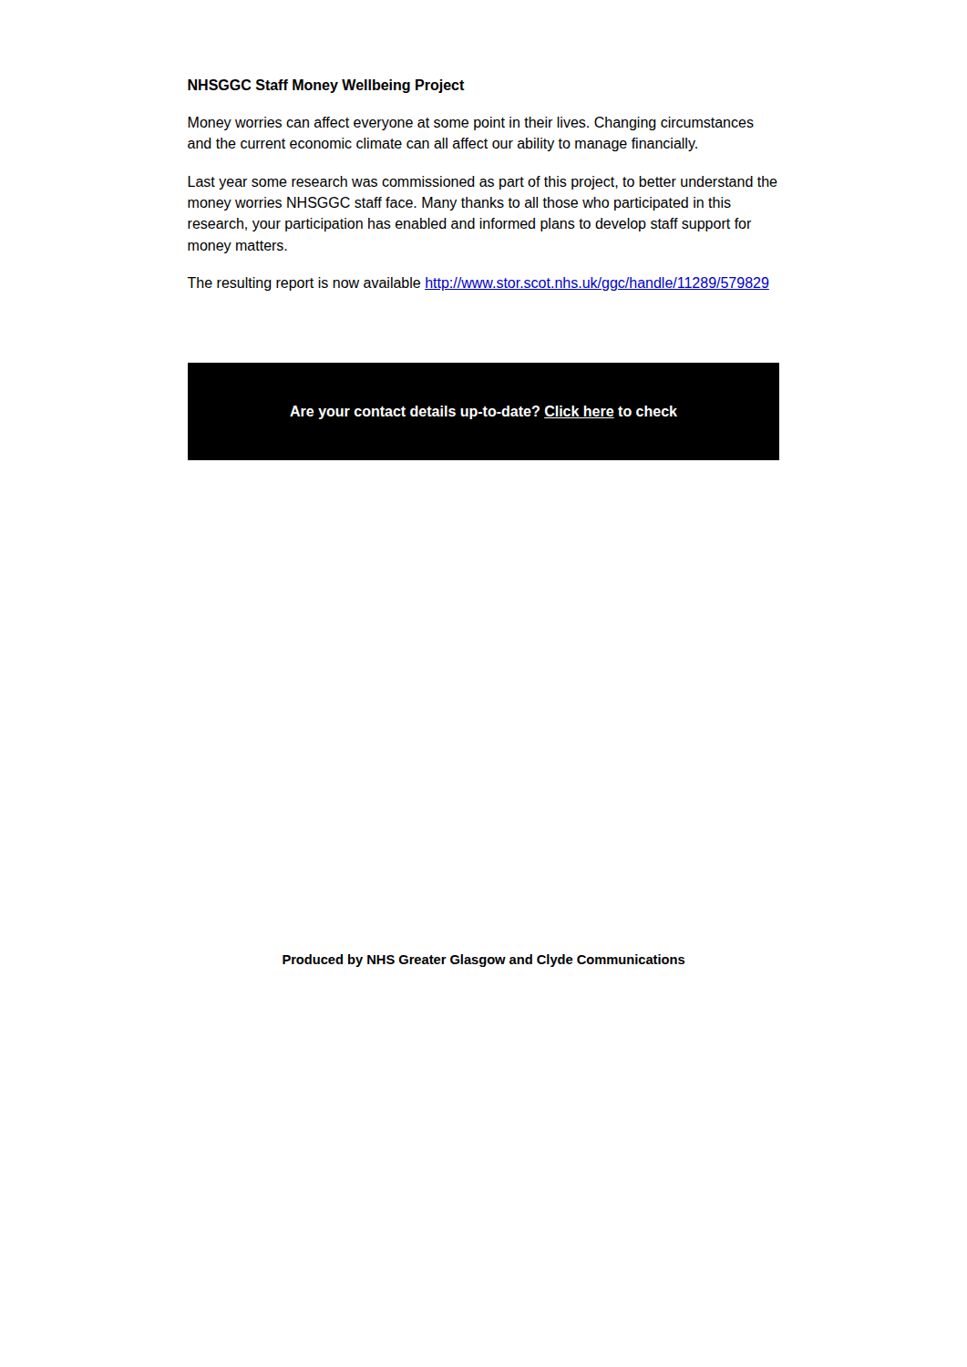NHSGGC Staff Money Wellbeing Project
Money worries can affect everyone at some point in their lives. Changing circumstances and the current economic climate can all affect our ability to manage financially.
Last year some research was commissioned as part of this project, to better understand the money worries NHSGGC staff face. Many thanks to all those who participated in this research, your participation has enabled and informed plans to develop staff support for money matters.
The resulting report is now available http://www.stor.scot.nhs.uk/ggc/handle/11289/579829
Are your contact details up-to-date? Click here to check
Produced by NHS Greater Glasgow and Clyde Communications